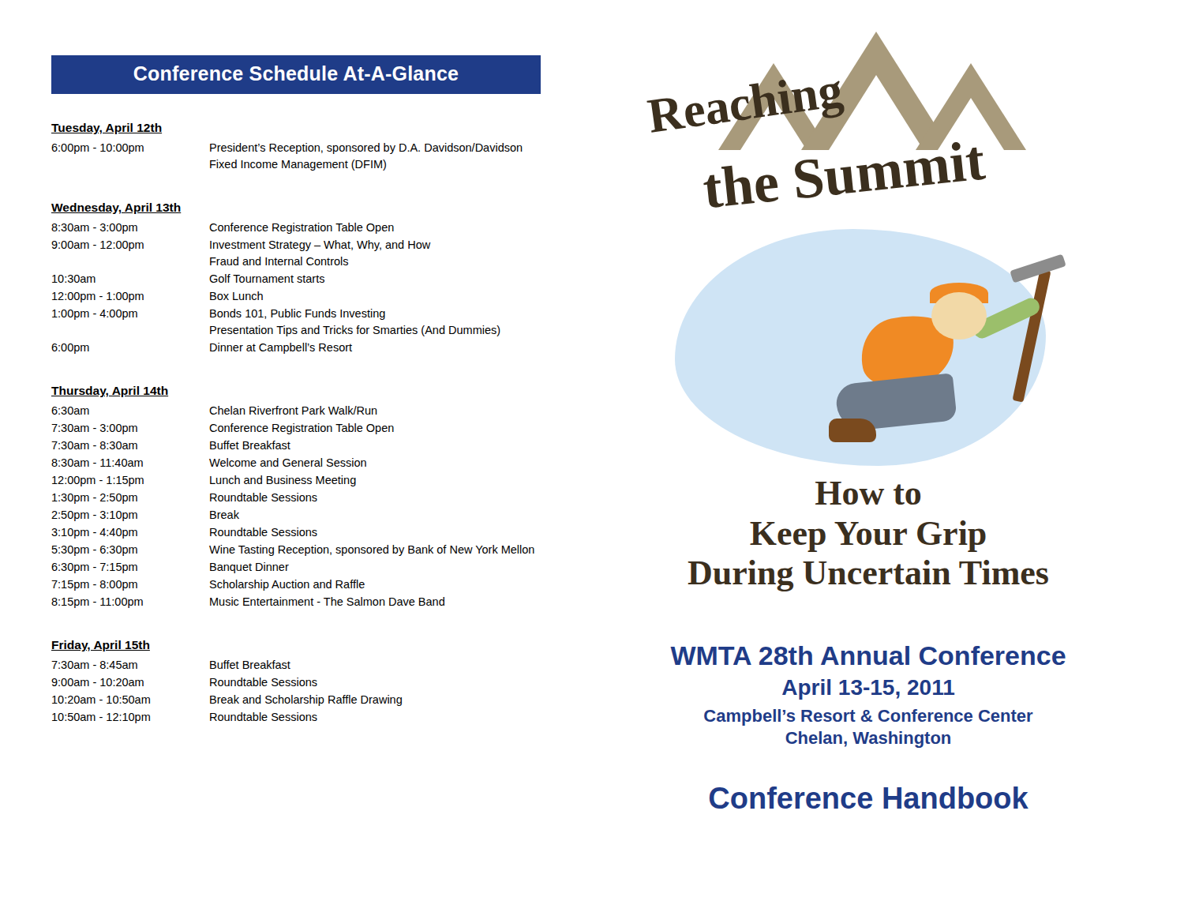Conference Schedule At-A-Glance
Tuesday, April 12th
| 6:00pm - 10:00pm | President’s Reception, sponsored by D.A. Davidson/Davidson Fixed Income Management (DFIM) |
Wednesday, April 13th
| 8:30am - 3:00pm | Conference Registration Table Open |
| 9:00am - 12:00pm | Investment Strategy – What, Why, and How Fraud and Internal Controls |
| 10:30am | Golf Tournament starts |
| 12:00pm - 1:00pm | Box Lunch |
| 1:00pm - 4:00pm | Bonds 101, Public Funds Investing Presentation Tips and Tricks for Smarties (And Dummies) |
| 6:00pm | Dinner at Campbell’s Resort |
Thursday, April 14th
| 6:30am | Chelan Riverfront Park Walk/Run |
| 7:30am - 3:00pm | Conference Registration Table Open |
| 7:30am - 8:30am | Buffet Breakfast |
| 8:30am - 11:40am | Welcome and General Session |
| 12:00pm - 1:15pm | Lunch and Business Meeting |
| 1:30pm - 2:50pm | Roundtable Sessions |
| 2:50pm - 3:10pm | Break |
| 3:10pm - 4:40pm | Roundtable Sessions |
| 5:30pm - 6:30pm | Wine Tasting Reception, sponsored by Bank of New York Mellon |
| 6:30pm - 7:15pm | Banquet Dinner |
| 7:15pm - 8:00pm | Scholarship Auction and Raffle |
| 8:15pm - 11:00pm | Music Entertainment - The Salmon Dave Band |
Friday, April 15th
| 7:30am - 8:45am | Buffet Breakfast |
| 9:00am - 10:20am | Roundtable Sessions |
| 10:20am - 10:50am | Break and Scholarship Raffle Drawing |
| 10:50am - 12:10pm | Roundtable Sessions |
Reaching
the Summit
How to
Keep Your Grip
During Uncertain Times
WMTA 28th Annual Conference
April 13-15, 2011
Campbell’s Resort & Conference Center
Chelan, Washington
Conference Handbook